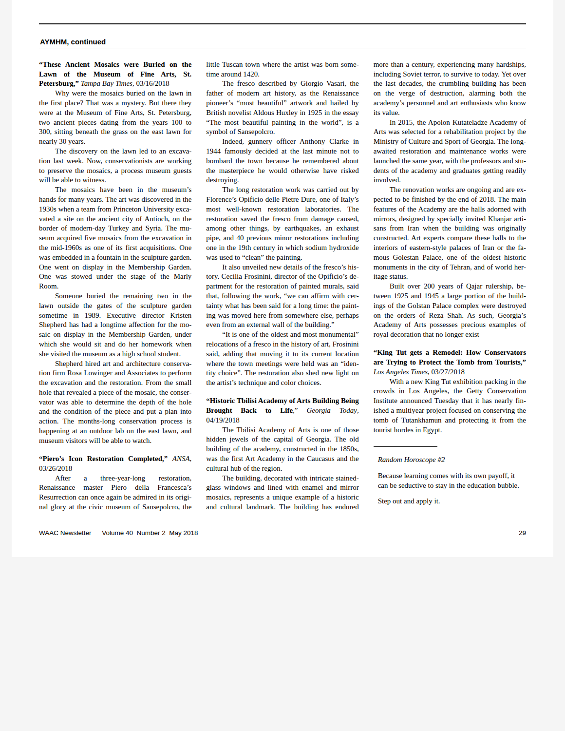AYMHM, continued
“These Ancient Mosaics were Buried on the Lawn of the Museum of Fine Arts, St. Petersburg,”
Tampa Bay Times, 03/16/2018
Why were the mosaics buried on the lawn in the first place? That was a mystery. But there they were at the Museum of Fine Arts, St. Petersburg, two ancient pieces dating from the years 100 to 300, sitting beneath the grass on the east lawn for nearly 30 years.
The discovery on the lawn led to an excavation last week. Now, conservationists are working to preserve the mosaics, a process museum guests will be able to witness.
The mosaics have been in the museum’s hands for many years. The art was discovered in the 1930s when a team from Princeton University excavated a site on the ancient city of Antioch, on the border of modern-day Turkey and Syria. The museum acquired five mosaics from the excavation in the mid-1960s as one of its first acquisitions. One was embedded in a fountain in the sculpture garden. One went on display in the Membership Garden. One was stowed under the stage of the Marly Room.
Someone buried the remaining two in the lawn outside the gates of the sculpture garden sometime in 1989. Executive director Kristen Shepherd has had a longtime affection for the mosaic on display in the Membership Garden, under which she would sit and do her homework when she visited the museum as a high school student.
Shepherd hired art and architecture conservation firm Rosa Lowinger and Associates to perform the excavation and the restoration. From the small hole that revealed a piece of the mosaic, the conservator was able to determine the depth of the hole and the condition of the piece and put a plan into action. The months-long conservation process is happening at an outdoor lab on the east lawn, and museum visitors will be able to watch.
“Piero’s Icon Restoration Completed,”
ANSA, 03/26/2018
After a three-year-long restoration, Renaissance master Piero della Francesca’s Resurrection can once again be admired in its original glory at the civic museum of Sansepolcro, the little Tuscan town where the artist was born sometime around 1420.
The fresco described by Giorgio Vasari, the father of modern art history, as the Renaissance pioneer’s “most beautiful” artwork and hailed by British novelist Aldous Huxley in 1925 in the essay “The most beautiful painting in the world”, is a symbol of Sansepolcro.
Indeed, gunnery officer Anthony Clarke in 1944 famously decided at the last minute not to bombard the town because he remembered about the masterpiece he would otherwise have risked destroying.
The long restoration work was carried out by Florence’s Opificio delle Pietre Dure, one of Italy’s most well-known restoration laboratories. The restoration saved the fresco from damage caused, among other things, by earthquakes, an exhaust pipe, and 40 previous minor restorations including one in the 19th century in which sodium hydroxide was used to “clean” the painting.
It also unveiled new details of the fresco’s history. Cecilia Frosinini, director of the Opificio’s department for the restoration of painted murals, said that, following the work, “we can affirm with certainty what has been said for a long time: the painting was moved here from somewhere else, perhaps even from an external wall of the building.”
“It is one of the oldest and most monumental” relocations of a fresco in the history of art, Frosinini said, adding that moving it to its current location where the town meetings were held was an “identity choice”. The restoration also shed new light on the artist’s technique and color choices.
“Historic Tbilisi Academy of Arts Building Being Brought Back to Life
,” Georgia Today, 04/19/2018
The Tbilisi Academy of Arts is one of those hidden jewels of the capital of Georgia. The old building of the academy, constructed in the 1850s, was the first Art Academy in the Caucasus and the cultural hub of the region.
The building, decorated with intricate stained-glass windows and lined with enamel and mirror mosaics, represents a unique example of a historic and cultural landmark. The building has endured more than a century, experiencing many hardships, including Soviet terror, to survive to today. Yet over the last decades, the crumbling building has been on the verge of destruction, alarming both the academy’s personnel and art enthusiasts who know its value.
In 2015, the Apolon Kutateladze Academy of Arts was selected for a rehabilitation project by the Ministry of Culture and Sport of Georgia. The long-awaited restoration and maintenance works were launched the same year, with the professors and students of the academy and graduates getting readily involved.
The renovation works are ongoing and are expected to be finished by the end of 2018. The main features of the Academy are the halls adorned with mirrors, designed by specially invited Khanjar artisans from Iran when the building was originally constructed. Art experts compare these halls to the interiors of eastern-style palaces of Iran or the famous Golestan Palace, one of the oldest historic monuments in the city of Tehran, and of world heritage status.
Built over 200 years of Qajar rulership, between 1925 and 1945 a large portion of the buildings of the Golstan Palace complex were destroyed on the orders of Reza Shah. As such, Georgia’s Academy of Arts possesses precious examples of royal decoration that no longer exist
“King Tut gets a Remodel: How Conservators are Trying to Protect the Tomb from Tourists,”
Los Angeles Times, 03/27/2018
With a new King Tut exhibition packing in the crowds in Los Angeles, the Getty Conservation Institute announced Tuesday that it has nearly finished a multiyear project focused on conserving the tomb of Tutankhamun and protecting it from the tourist hordes in Egypt.
Random Horoscope #2
Because learning comes with its own payoff, it can be seductive to stay in the education bubble.
Step out and apply it.
WAAC Newsletter Volume 40 Number 2 May 2018
29